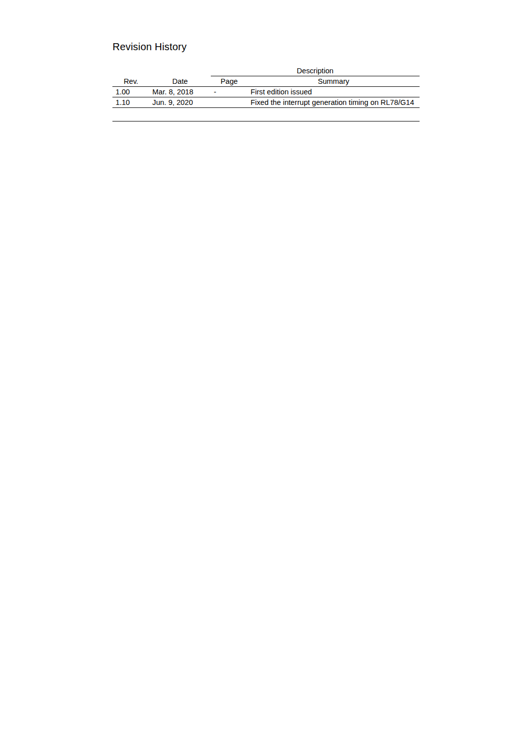Revision History
| | | Description |
| --- | --- | --- |
| Rev. | Date | Page | Summary |
| 1.00 | Mar. 8, 2018 | - | First edition issued |
| 1.10 | Jun. 9, 2020 | | Fixed the interrupt generation timing on RL78/G14 |